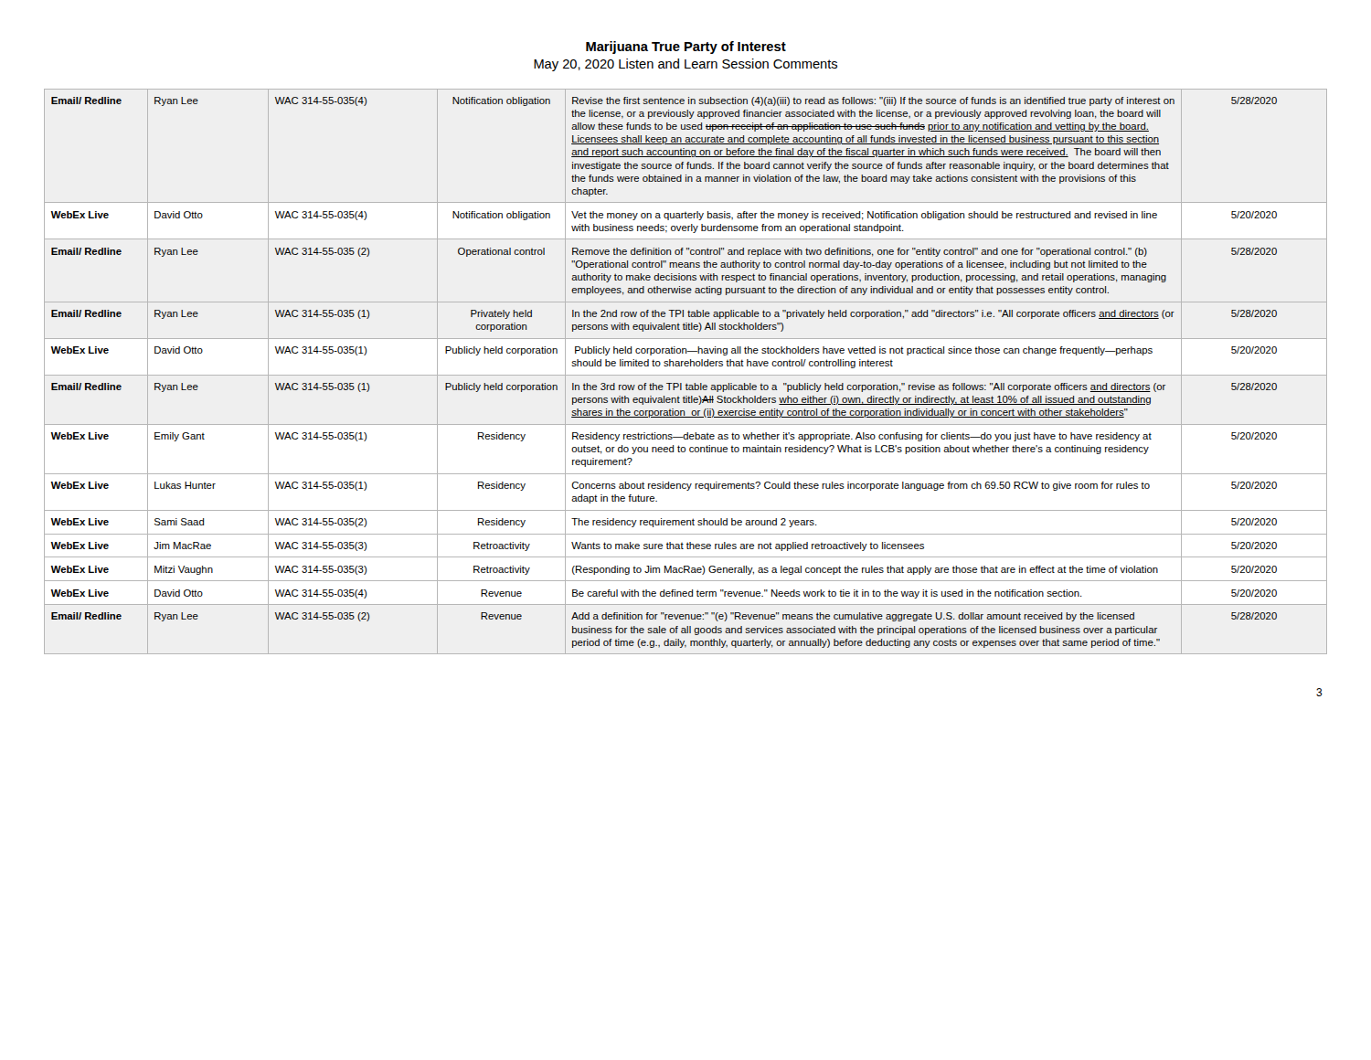Marijuana True Party of Interest
May 20, 2020 Listen and Learn Session Comments
| Email/ Redline | Ryan Lee | WAC 314-55-035(4) | Notification obligation | Revise the first sentence in subsection (4)(a)(iii) to read as follows: "(iii) If the source of funds is an identified true party of interest on the license, or a previously approved financier associated with the license, or a previously approved revolving loan, the board will allow these funds to be used upon receipt of an application to use such funds prior to any notification and vetting by the board. Licensees shall keep an accurate and complete accounting of all funds invested in the licensed business pursuant to this section and report such accounting on or before the final day of the fiscal quarter in which such funds were received. The board will then investigate the source of funds. If the board cannot verify the source of funds after reasonable inquiry, or the board determines that the funds were obtained in a manner in violation of the law, the board may take actions consistent with the provisions of this chapter. | 5/28/2020 |
| WebEx Live | David Otto | WAC 314-55-035(4) | Notification obligation | Vet the money on a quarterly basis, after the money is received; Notification obligation should be restructured and revised in line with business needs; overly burdensome from an operational standpoint. | 5/20/2020 |
| Email/ Redline | Ryan Lee | WAC 314-55-035 (2) | Operational control | Remove the definition of "control" and replace with two definitions, one for "entity control" and one for "operational control." (b) "Operational control" means the authority to control normal day-to-day operations of a licensee, including but not limited to the authority to make decisions with respect to financial operations, inventory, production, processing, and retail operations, managing employees, and otherwise acting pursuant to the direction of any individual and or entity that possesses entity control. | 5/28/2020 |
| Email/ Redline | Ryan Lee | WAC 314-55-035 (1) | Privately held corporation | In the 2nd row of the TPI table applicable to a "privately held corporation," add "directors" i.e. "All corporate officers and directors (or persons with equivalent title) All stockholders") | 5/28/2020 |
| WebEx Live | David Otto | WAC 314-55-035(1) | Publicly held corporation | Publicly held corporation—having all the stockholders have vetted is not practical since those can change frequently—perhaps should be limited to shareholders that have control/ controlling interest | 5/20/2020 |
| Email/ Redline | Ryan Lee | WAC 314-55-035 (1) | Publicly held corporation | In the 3rd row of the TPI table applicable to a "publicly held corporation," revise as follows: "All corporate officers and directors (or persons with equivalent title) All Stockholders who either (i) own, directly or indirectly, at least 10% of all issued and outstanding shares in the corporation or (ii) exercise entity control of the corporation individually or in concert with other stakeholders " | 5/28/2020 |
| WebEx Live | Emily Gant | WAC 314-55-035(1) | Residency | Residency restrictions—debate as to whether it's appropriate. Also confusing for clients—do you just have to have residency at outset, or do you need to continue to maintain residency? What is LCB's position about whether there's a continuing residency requirement? | 5/20/2020 |
| WebEx Live | Lukas Hunter | WAC 314-55-035(1) | Residency | Concerns about residency requirements? Could these rules incorporate language from ch 69.50 RCW to give room for rules to adapt in the future. | 5/20/2020 |
| WebEx Live | Sami Saad | WAC 314-55-035(2) | Residency | The residency requirement should be around 2 years. | 5/20/2020 |
| WebEx Live | Jim MacRae | WAC 314-55-035(3) | Retroactivity | Wants to make sure that these rules are not applied retroactively to licensees | 5/20/2020 |
| WebEx Live | Mitzi Vaughn | WAC 314-55-035(3) | Retroactivity | (Responding to Jim MacRae) Generally, as a legal concept the rules that apply are those that are in effect at the time of violation | 5/20/2020 |
| WebEx Live | David Otto | WAC 314-55-035(4) | Revenue | Be careful with the defined term "revenue." Needs work to tie it in to the way it is used in the notification section. | 5/20/2020 |
| Email/ Redline | Ryan Lee | WAC 314-55-035 (2) | Revenue | Add a definition for "revenue:" "(e) "Revenue" means the cumulative aggregate U.S. dollar amount received by the licensed business for the sale of all goods and services associated with the principal operations of the licensed business over a particular period of time (e.g., daily, monthly, quarterly, or annually) before deducting any costs or expenses over that same period of time." | 5/28/2020 |
3